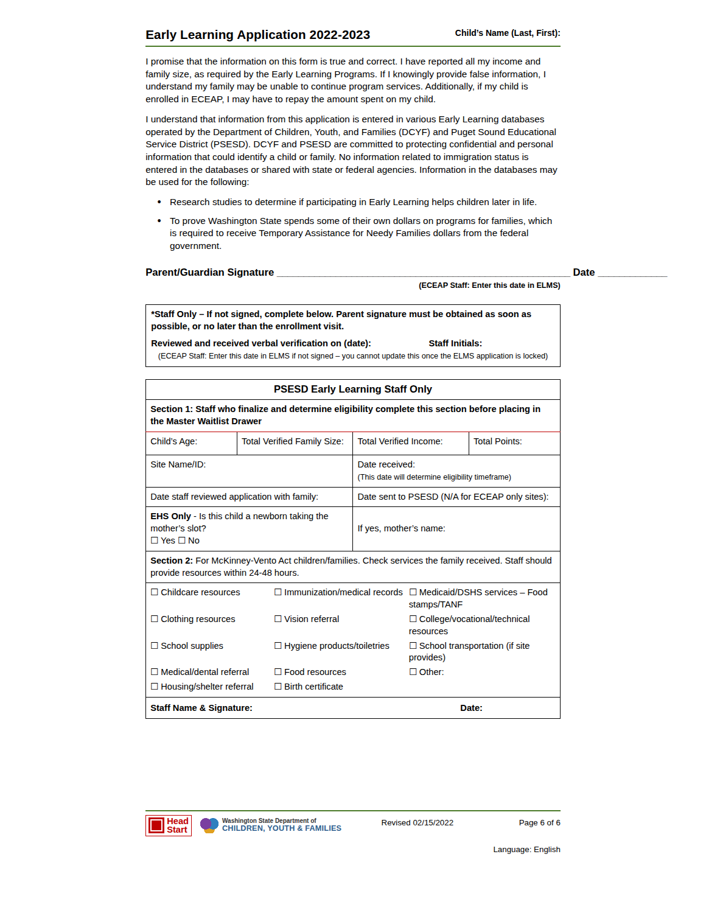Early Learning Application 2022-2023
Child’s Name (Last, First):
I promise that the information on this form is true and correct. I have reported all my income and family size, as required by the Early Learning Programs. If I knowingly provide false information, I understand my family may be unable to continue program services. Additionally, if my child is enrolled in ECEAP, I may have to repay the amount spent on my child.
I understand that information from this application is entered in various Early Learning databases operated by the Department of Children, Youth, and Families (DCYF) and Puget Sound Educational Service District (PSESD). DCYF and PSESD are committed to protecting confidential and personal information that could identify a child or family. No information related to immigration status is entered in the databases or shared with state or federal agencies. Information in the databases may be used for the following:
Research studies to determine if participating in Early Learning helps children later in life.
To prove Washington State spends some of their own dollars on programs for families, which is required to receive Temporary Assistance for Needy Families dollars from the federal government.
Parent/Guardian Signature _______________________________________________________ Date _____________
(ECEAP Staff: Enter this date in ELMS)
*Staff Only – If not signed, complete below. Parent signature must be obtained as soon as possible, or no later than the enrollment visit.
Reviewed and received verbal verification on (date): Staff Initials:
(ECEAP Staff: Enter this date in ELMS if not signed – you cannot update this once the ELMS application is locked)
| PSESD Early Learning Staff Only |
| Section 1: Staff who finalize and determine eligibility complete this section before placing in the Master Waitlist Drawer |
| Child’s Age: | Total Verified Family Size: | Total Verified Income: | Total Points: |
| Site Name/ID: | Date received: (This date will determine eligibility timeframe) |
| Date staff reviewed application with family: | Date sent to PSESD (N/A for ECEAP only sites): |
| EHS Only - Is this child a newborn taking the mother’s slot? ☐ Yes ☐ No | If yes, mother’s name: |
| Section 2: For McKinney-Vento Act children/families. Check services the family received. Staff should provide resources within 24-48 hours. |
| ☐ Childcare resources ☐ Immunization/medical records ☐ Medicaid/DSHS services – Food stamps/TANF ☐ Clothing resources ☐ Vision referral ☐ College/vocational/technical resources ☐ School supplies ☐ Hygiene products/toiletries ☐ School transportation (if site provides) ☐ Medical/dental referral ☐ Food resources ☐ Other: ☐ Housing/shelter referral ☐ Birth certificate |
| Staff Name & Signature: Date: |
Head
Start
Washington State Department of
CHILDREN, YOUTH & FAMILIES
Revised 02/15/2022
Page 6 of 6
Language: English